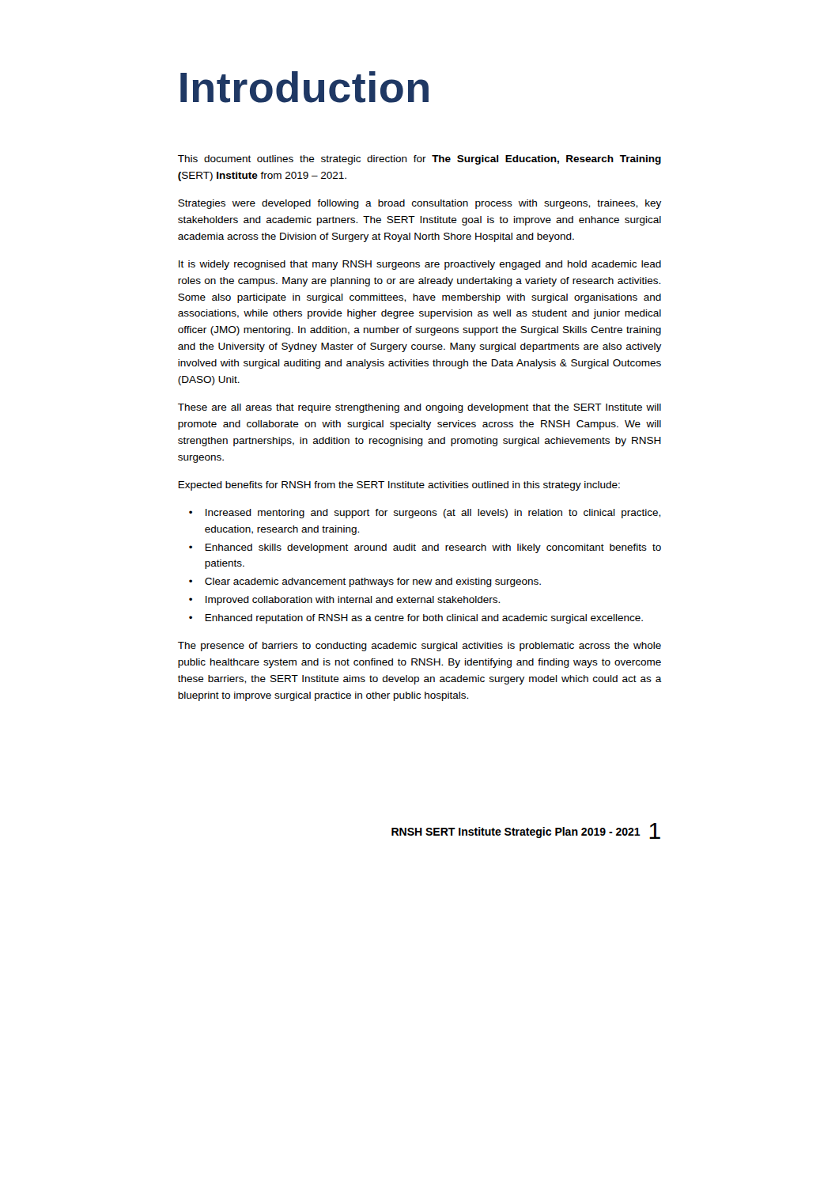Introduction
This document outlines the strategic direction for The Surgical Education, Research Training (SERT) Institute from 2019 – 2021.
Strategies were developed following a broad consultation process with surgeons, trainees, key stakeholders and academic partners. The SERT Institute goal is to improve and enhance surgical academia across the Division of Surgery at Royal North Shore Hospital and beyond.
It is widely recognised that many RNSH surgeons are proactively engaged and hold academic lead roles on the campus. Many are planning to or are already undertaking a variety of research activities. Some also participate in surgical committees, have membership with surgical organisations and associations, while others provide higher degree supervision as well as student and junior medical officer (JMO) mentoring. In addition, a number of surgeons support the Surgical Skills Centre training and the University of Sydney Master of Surgery course. Many surgical departments are also actively involved with surgical auditing and analysis activities through the Data Analysis & Surgical Outcomes (DASO) Unit.
These are all areas that require strengthening and ongoing development that the SERT Institute will promote and collaborate on with surgical specialty services across the RNSH Campus. We will strengthen partnerships, in addition to recognising and promoting surgical achievements by RNSH surgeons.
Expected benefits for RNSH from the SERT Institute activities outlined in this strategy include:
Increased mentoring and support for surgeons (at all levels) in relation to clinical practice, education, research and training.
Enhanced skills development around audit and research with likely concomitant benefits to patients.
Clear academic advancement pathways for new and existing surgeons.
Improved collaboration with internal and external stakeholders.
Enhanced reputation of RNSH as a centre for both clinical and academic surgical excellence.
The presence of barriers to conducting academic surgical activities is problematic across the whole public healthcare system and is not confined to RNSH. By identifying and finding ways to overcome these barriers, the SERT Institute aims to develop an academic surgery model which could act as a blueprint to improve surgical practice in other public hospitals.
RNSH SERT Institute Strategic Plan 2019 - 2021 1